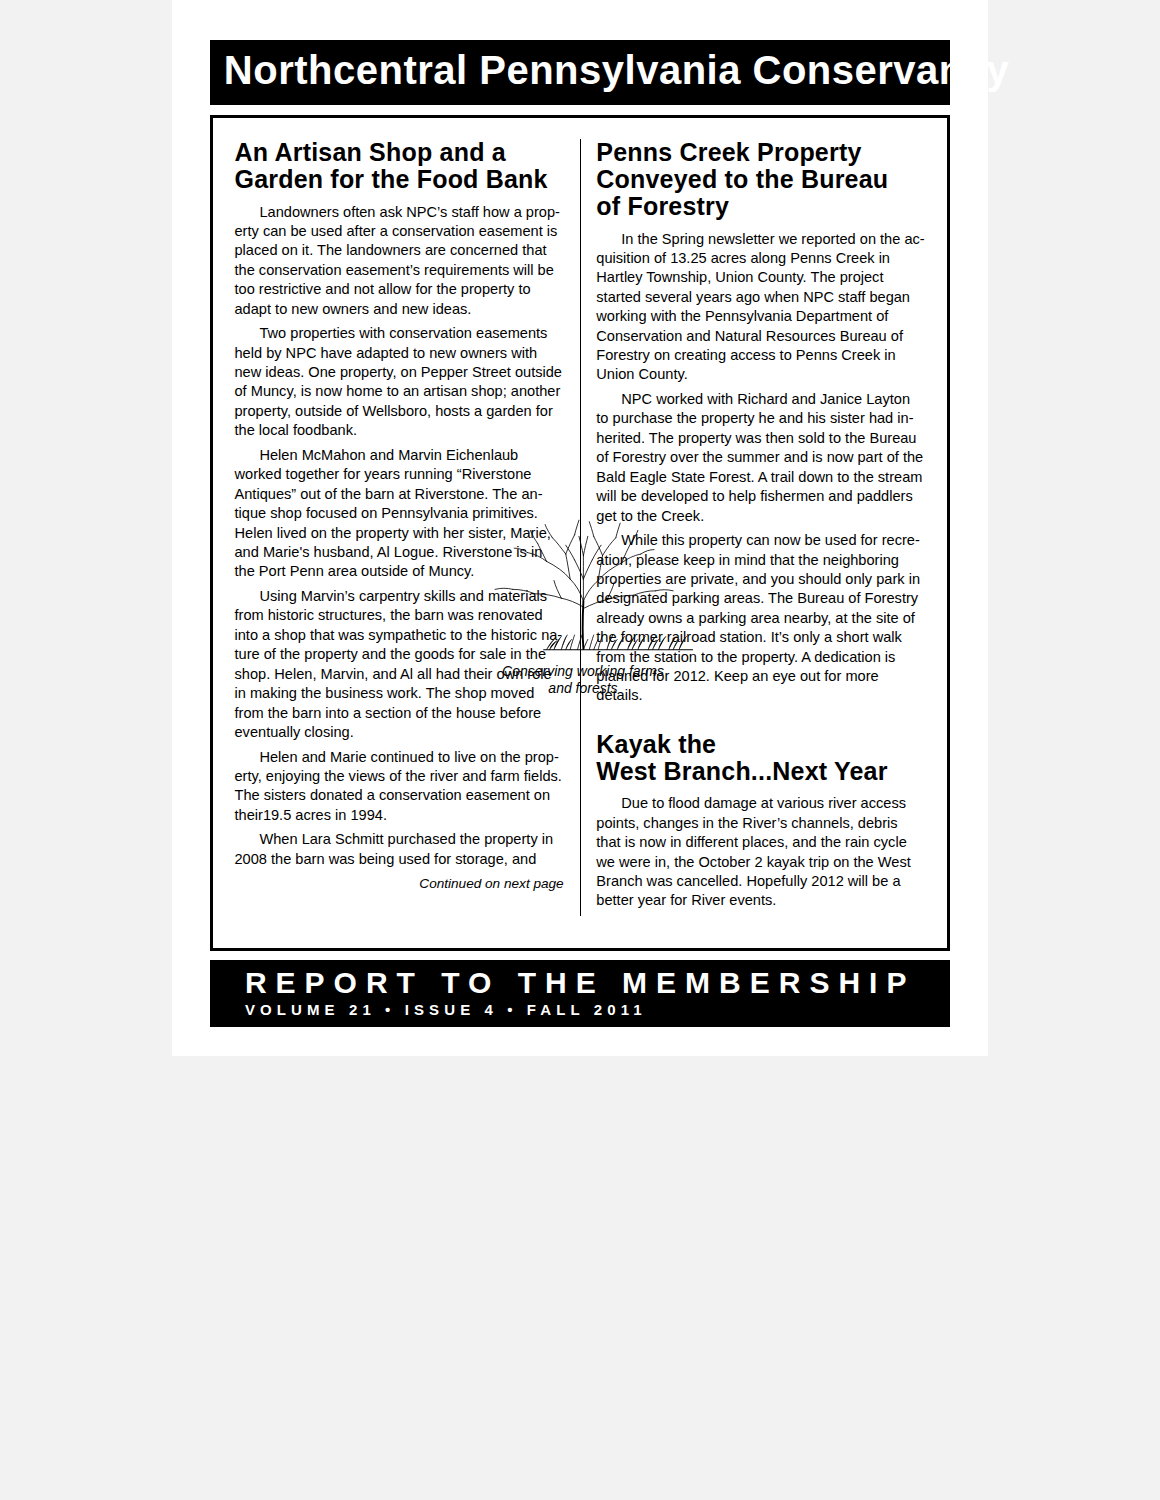Northcentral Pennsylvania Conservancy
An Artisan Shop and a
Garden for the Food Bank
Landowners often ask NPC’s staff how a property can be used after a conservation easement is placed on it. The landowners are concerned that the conservation easement’s requirements will be too restrictive and not allow for the property to adapt to new owners and new ideas.
Two properties with conservation easements held by NPC have adapted to new owners with new ideas. One property, on Pepper Street outside of Muncy, is now home to an artisan shop; another property, outside of Wellsboro, hosts a garden for the local foodbank.
Helen McMahon and Marvin Eichenlaub worked together for years running “Riverstone Antiques” out of the barn at Riverstone. The antique shop focused on Pennsylvania primitives. Helen lived on the property with her sister, Marie, and Marie's husband, Al Logue. Riverstone is in the Port Penn area outside of Muncy.
Using Marvin’s carpentry skills and materials from historic structures, the barn was renovated into a shop that was sympathetic to the historic nature of the property and the goods for sale in the shop. Helen, Marvin, and Al all had their own role in making the business work. The shop moved from the barn into a section of the house before eventually closing.
Helen and Marie continued to live on the property, enjoying the views of the river and farm fields. The sisters donated a conservation easement on their19.5 acres in 1994.
When Lara Schmitt purchased the property in 2008 the barn was being used for storage, and
Continued on next page
Penns Creek Property
Conveyed to the Bureau
of Forestry
In the Spring newsletter we reported on the acquisition of 13.25 acres along Penns Creek in Hartley Township, Union County. The project started several years ago when NPC staff began working with the Pennsylvania Department of Conservation and Natural Resources Bureau of Forestry on creating access to Penns Creek in Union County.
NPC worked with Richard and Janice Layton to purchase the property he and his sister had inherited. The property was then sold to the Bureau of Forestry over the summer and is now part of the Bald Eagle State Forest. A trail down to the stream will be developed to help fishermen and paddlers get to the Creek.
While this property can now be used for recreation, please keep in mind that the neighboring properties are private, and you should only park in designated parking areas. The Bureau of Forestry already owns a parking area nearby, at the site of the former railroad station. It’s only a short walk from the station to the property. A dedication is planned for 2012. Keep an eye out for more details.
Kayak the
West Branch...Next Year
Due to flood damage at various river access points, changes in the River’s channels, debris that is now in different places, and the rain cycle we were in, the October 2 kayak trip on the West Branch was cancelled. Hopefully 2012 will be a better year for River events.
Conserving working farms
and forests
REPORT TO THE MEMBERSHIP
VOLUME 21 • ISSUE 4 • FALL 2011